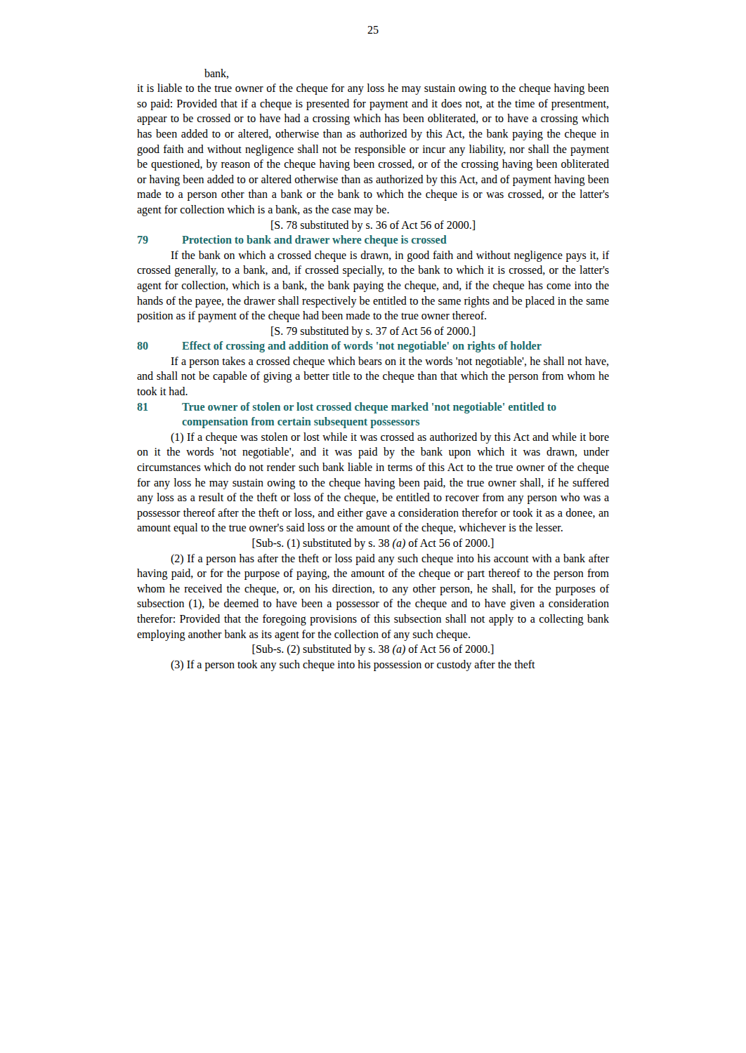25
bank,
it is liable to the true owner of the cheque for any loss he may sustain owing to the cheque having been so paid: Provided that if a cheque is presented for payment and it does not, at the time of presentment, appear to be crossed or to have had a crossing which has been obliterated, or to have a crossing which has been added to or altered, otherwise than as authorized by this Act, the bank paying the cheque in good faith and without negligence shall not be responsible or incur any liability, nor shall the payment be questioned, by reason of the cheque having been crossed, or of the crossing having been obliterated or having been added to or altered otherwise than as authorized by this Act, and of payment having been made to a person other than a bank or the bank to which the cheque is or was crossed, or the latter's agent for collection which is a bank, as the case may be.
[S. 78 substituted by s. 36 of Act 56 of 2000.]
79 Protection to bank and drawer where cheque is crossed
If the bank on which a crossed cheque is drawn, in good faith and without negligence pays it, if crossed generally, to a bank, and, if crossed specially, to the bank to which it is crossed, or the latter's agent for collection, which is a bank, the bank paying the cheque, and, if the cheque has come into the hands of the payee, the drawer shall respectively be entitled to the same rights and be placed in the same position as if payment of the cheque had been made to the true owner thereof.
[S. 79 substituted by s. 37 of Act 56 of 2000.]
80 Effect of crossing and addition of words 'not negotiable' on rights of holder
If a person takes a crossed cheque which bears on it the words 'not negotiable', he shall not have, and shall not be capable of giving a better title to the cheque than that which the person from whom he took it had.
81 True owner of stolen or lost crossed cheque marked 'not negotiable' entitled to compensation from certain subsequent possessors
(1) If a cheque was stolen or lost while it was crossed as authorized by this Act and while it bore on it the words 'not negotiable', and it was paid by the bank upon which it was drawn, under circumstances which do not render such bank liable in terms of this Act to the true owner of the cheque for any loss he may sustain owing to the cheque having been paid, the true owner shall, if he suffered any loss as a result of the theft or loss of the cheque, be entitled to recover from any person who was a possessor thereof after the theft or loss, and either gave a consideration therefor or took it as a donee, an amount equal to the true owner's said loss or the amount of the cheque, whichever is the lesser.
[Sub-s. (1) substituted by s. 38 (a) of Act 56 of 2000.]
(2) If a person has after the theft or loss paid any such cheque into his account with a bank after having paid, or for the purpose of paying, the amount of the cheque or part thereof to the person from whom he received the cheque, or, on his direction, to any other person, he shall, for the purposes of subsection (1), be deemed to have been a possessor of the cheque and to have given a consideration therefor: Provided that the foregoing provisions of this subsection shall not apply to a collecting bank employing another bank as its agent for the collection of any such cheque.
[Sub-s. (2) substituted by s. 38 (a) of Act 56 of 2000.]
(3) If a person took any such cheque into his possession or custody after the theft